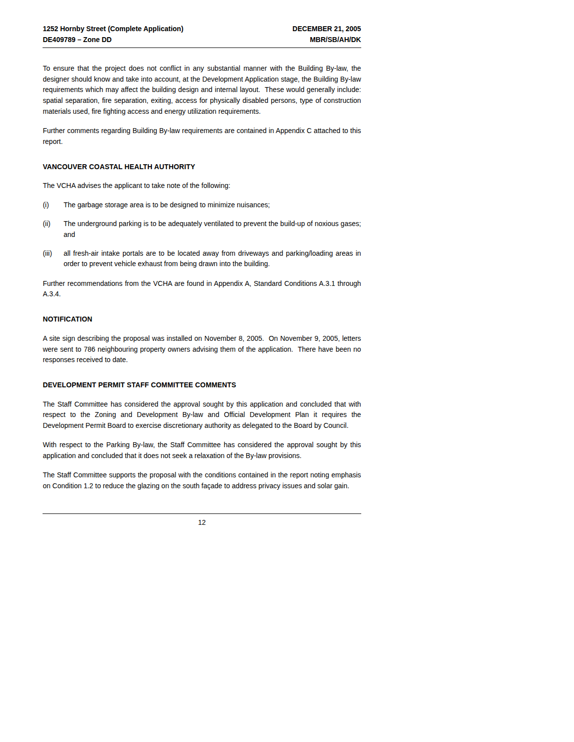1252 Hornby Street (Complete Application) DECEMBER 21, 2005
DE409789 – Zone DD MBR/SB/AH/DK
To ensure that the project does not conflict in any substantial manner with the Building By-law, the designer should know and take into account, at the Development Application stage, the Building By-law requirements which may affect the building design and internal layout. These would generally include: spatial separation, fire separation, exiting, access for physically disabled persons, type of construction materials used, fire fighting access and energy utilization requirements.
Further comments regarding Building By-law requirements are contained in Appendix C attached to this report.
VANCOUVER COASTAL HEALTH AUTHORITY
The VCHA advises the applicant to take note of the following:
(i) The garbage storage area is to be designed to minimize nuisances;
(ii) The underground parking is to be adequately ventilated to prevent the build-up of noxious gases; and
(iii) all fresh-air intake portals are to be located away from driveways and parking/loading areas in order to prevent vehicle exhaust from being drawn into the building.
Further recommendations from the VCHA are found in Appendix A, Standard Conditions A.3.1 through A.3.4.
NOTIFICATION
A site sign describing the proposal was installed on November 8, 2005. On November 9, 2005, letters were sent to 786 neighbouring property owners advising them of the application. There have been no responses received to date.
DEVELOPMENT PERMIT STAFF COMMITTEE COMMENTS
The Staff Committee has considered the approval sought by this application and concluded that with respect to the Zoning and Development By-law and Official Development Plan it requires the Development Permit Board to exercise discretionary authority as delegated to the Board by Council.
With respect to the Parking By-law, the Staff Committee has considered the approval sought by this application and concluded that it does not seek a relaxation of the By-law provisions.
The Staff Committee supports the proposal with the conditions contained in the report noting emphasis on Condition 1.2 to reduce the glazing on the south façade to address privacy issues and solar gain.
12